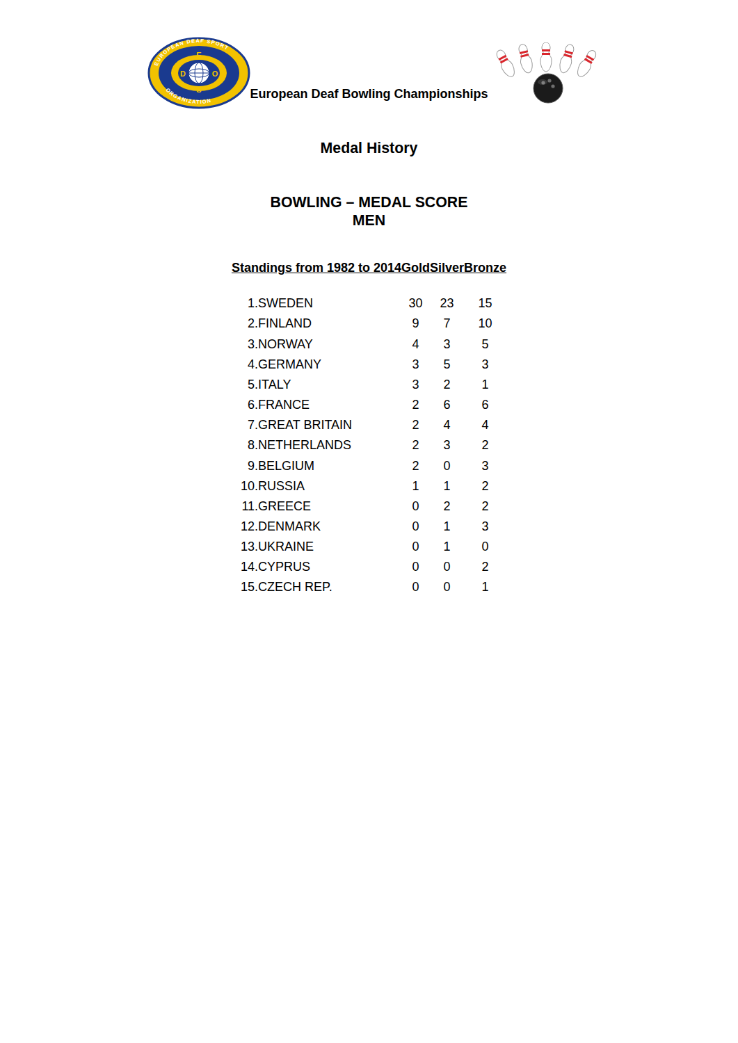E D S O EUROPEAN DEAF SPORT ORGANIZATION
European Deaf Bowling Championships
Medal History
BOWLING – MEDAL SCORE
MEN
| Standings from 1982 to 2014 | Gold | Silver | Bronze |
| --- | --- | --- | --- |
| 1. | SWEDEN | 30 | 23 | 15 |
| 2. | FINLAND | 9 | 7 | 10 |
| 3. | NORWAY | 4 | 3 | 5 |
| 4. | GERMANY | 3 | 5 | 3 |
| 5. | ITALY | 3 | 2 | 1 |
| 6. | FRANCE | 2 | 6 | 6 |
| 7. | GREAT BRITAIN | 2 | 4 | 4 |
| 8. | NETHERLANDS | 2 | 3 | 2 |
| 9. | BELGIUM | 2 | 0 | 3 |
| 10. | RUSSIA | 1 | 1 | 2 |
| 11. | GREECE | 0 | 2 | 2 |
| 12. | DENMARK | 0 | 1 | 3 |
| 13. | UKRAINE | 0 | 1 | 0 |
| 14. | CYPRUS | 0 | 0 | 2 |
| 15. | CZECH REP. | 0 | 0 | 1 |